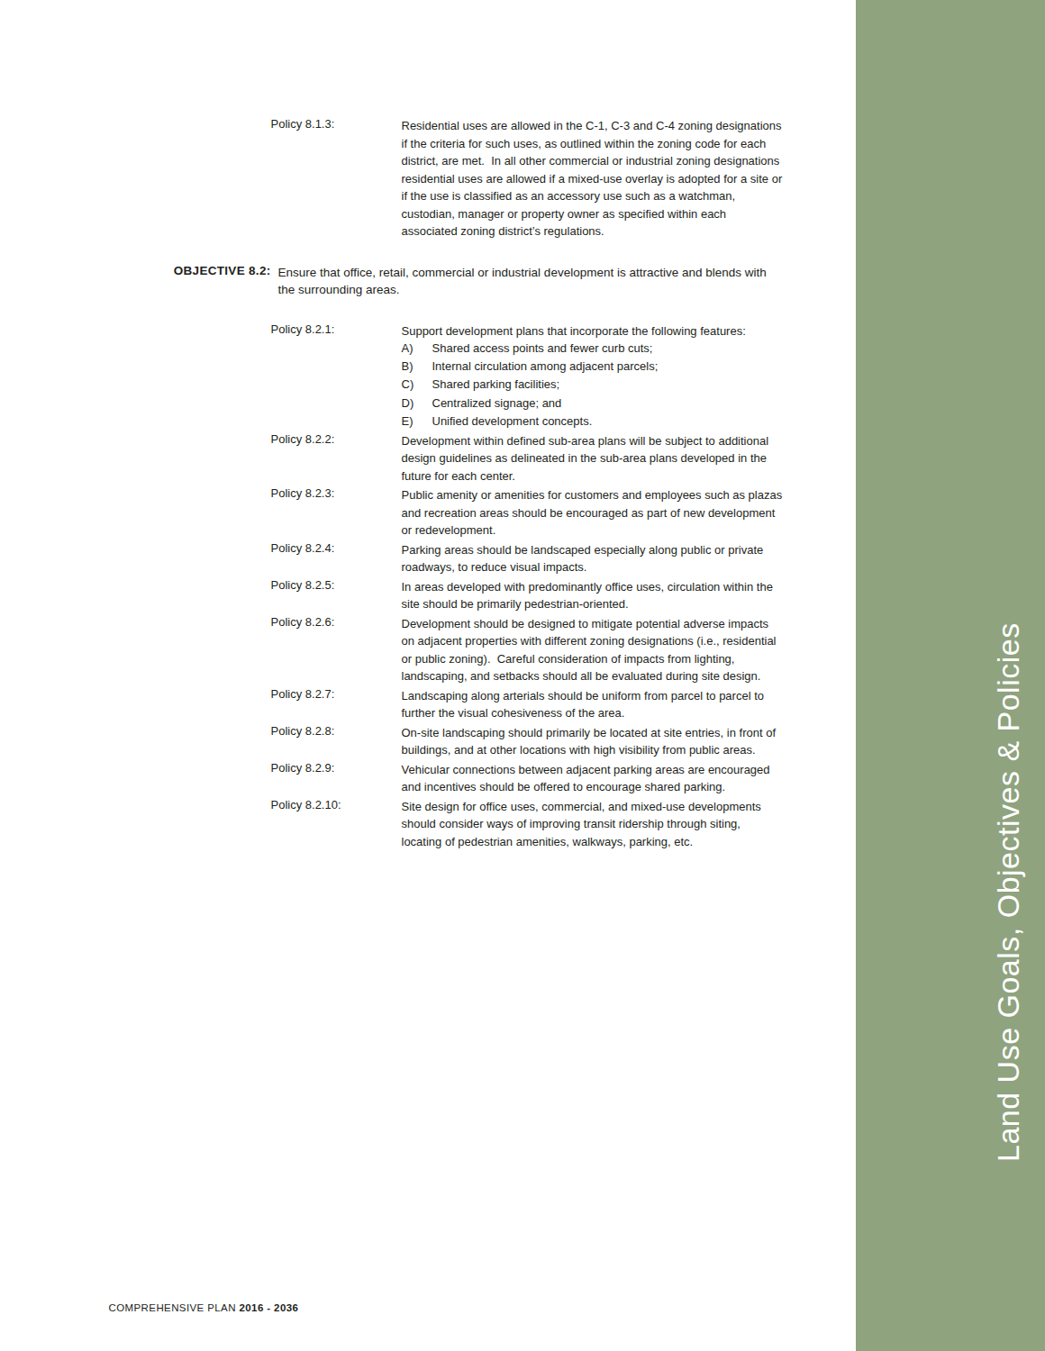Land Use Goals, Objectives & Policies
Policy 8.1.3:
Residential uses are allowed in the C-1, C-3 and C-4 zoning designations if the criteria for such uses, as outlined within the zoning code for each district, are met. In all other commercial or industrial zoning designations residential uses are allowed if a mixed-use overlay is adopted for a site or if the use is classified as an accessory use such as a watchman, custodian, manager or property owner as specified within each associated zoning district’s regulations.
OBJECTIVE 8.2:
Ensure that office, retail, commercial or industrial development is attractive and blends with the surrounding areas.
Policy 8.2.1:
Support development plans that incorporate the following features:
A) Shared access points and fewer curb cuts;
B) Internal circulation among adjacent parcels;
C) Shared parking facilities;
D) Centralized signage; and
E) Unified development concepts.
Policy 8.2.2:
Development within defined sub-area plans will be subject to additional design guidelines as delineated in the sub-area plans developed in the future for each center.
Policy 8.2.3:
Public amenity or amenities for customers and employees such as plazas and recreation areas should be encouraged as part of new development or redevelopment.
Policy 8.2.4:
Parking areas should be landscaped especially along public or private roadways, to reduce visual impacts.
Policy 8.2.5:
In areas developed with predominantly office uses, circulation within the site should be primarily pedestrian-oriented.
Policy 8.2.6:
Development should be designed to mitigate potential adverse impacts on adjacent properties with different zoning designations (i.e., residential or public zoning). Careful consideration of impacts from lighting, landscaping, and setbacks should all be evaluated during site design.
Policy 8.2.7:
Landscaping along arterials should be uniform from parcel to parcel to further the visual cohesiveness of the area.
Policy 8.2.8:
On-site landscaping should primarily be located at site entries, in front of buildings, and at other locations with high visibility from public areas.
Policy 8.2.9:
Vehicular connections between adjacent parking areas are encouraged and incentives should be offered to encourage shared parking.
Policy 8.2.10:
Site design for office uses, commercial, and mixed-use developments should consider ways of improving transit ridership through siting, locating of pedestrian amenities, walkways, parking, etc.
COMPREHENSIVE PLAN 2016 - 2036